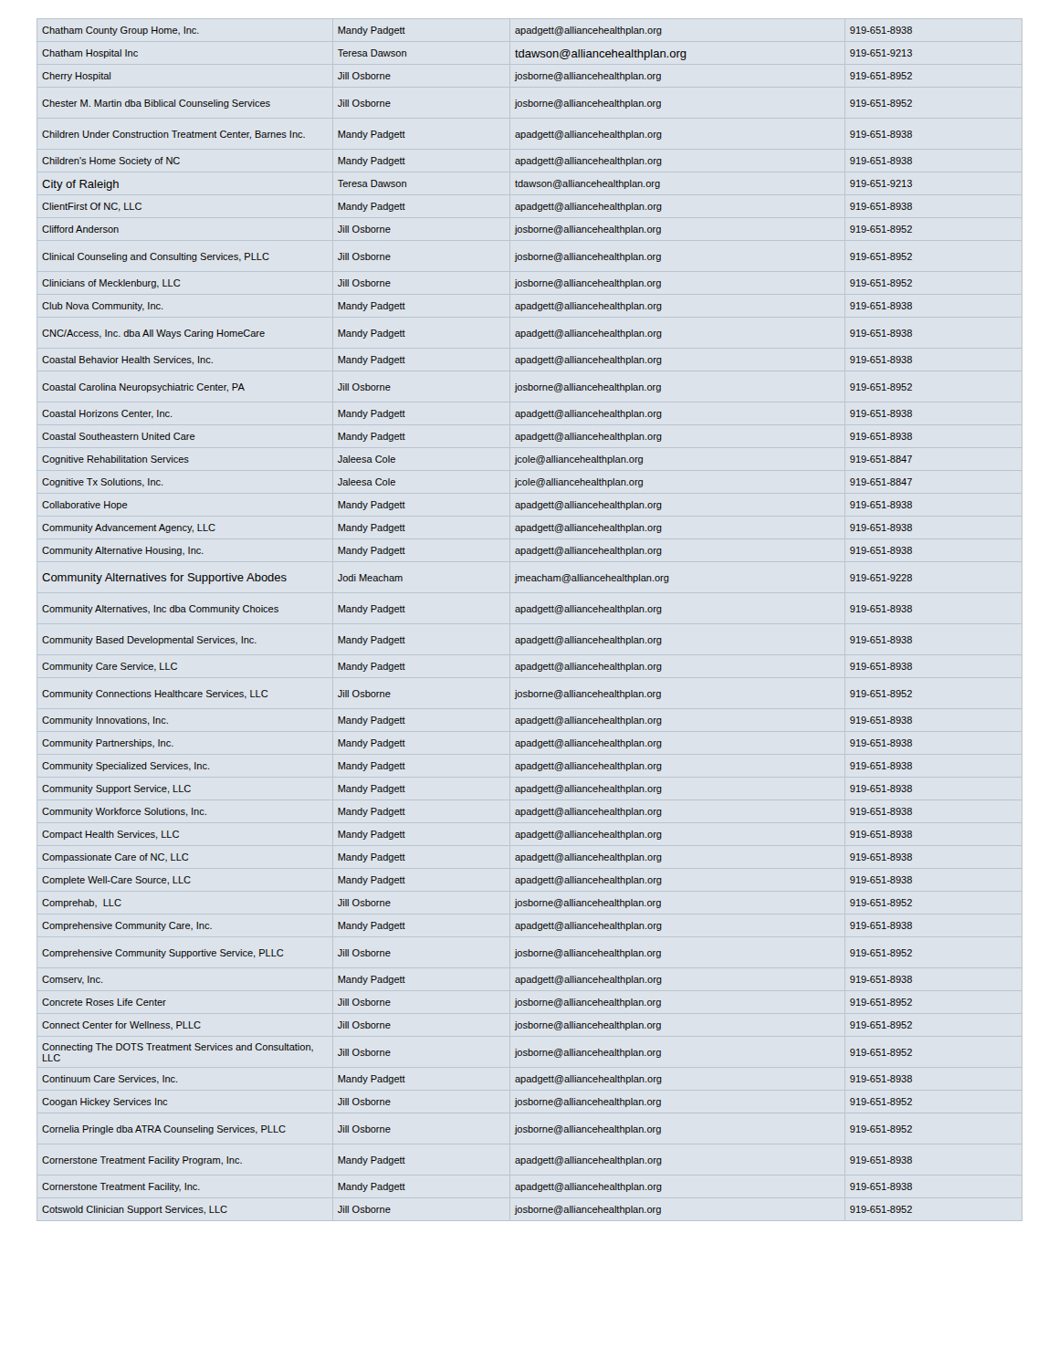| Chatham County Group Home, Inc. | Mandy Padgett | apadgett@alliancehealthplan.org | 919-651-8938 |
| Chatham Hospital Inc | Teresa Dawson | tdawson@alliancehealthplan.org | 919-651-9213 |
| Cherry Hospital | Jill Osborne | josborne@alliancehealthplan.org | 919-651-8952 |
| Chester M. Martin dba Biblical Counseling Services | Jill Osborne | josborne@alliancehealthplan.org | 919-651-8952 |
| Children Under Construction Treatment Center, Barnes Inc. | Mandy Padgett | apadgett@alliancehealthplan.org | 919-651-8938 |
| Children's Home Society of NC | Mandy Padgett | apadgett@alliancehealthplan.org | 919-651-8938 |
| City of Raleigh | Teresa Dawson | tdawson@alliancehealthplan.org | 919-651-9213 |
| ClientFirst Of NC, LLC | Mandy Padgett | apadgett@alliancehealthplan.org | 919-651-8938 |
| Clifford Anderson | Jill Osborne | josborne@alliancehealthplan.org | 919-651-8952 |
| Clinical Counseling and Consulting Services, PLLC | Jill Osborne | josborne@alliancehealthplan.org | 919-651-8952 |
| Clinicians of Mecklenburg, LLC | Jill Osborne | josborne@alliancehealthplan.org | 919-651-8952 |
| Club Nova Community, Inc. | Mandy Padgett | apadgett@alliancehealthplan.org | 919-651-8938 |
| CNC/Access, Inc. dba All Ways Caring HomeCare | Mandy Padgett | apadgett@alliancehealthplan.org | 919-651-8938 |
| Coastal Behavior Health Services, Inc. | Mandy Padgett | apadgett@alliancehealthplan.org | 919-651-8938 |
| Coastal Carolina Neuropsychiatric Center, PA | Jill Osborne | josborne@alliancehealthplan.org | 919-651-8952 |
| Coastal Horizons Center, Inc. | Mandy Padgett | apadgett@alliancehealthplan.org | 919-651-8938 |
| Coastal Southeastern United Care | Mandy Padgett | apadgett@alliancehealthplan.org | 919-651-8938 |
| Cognitive Rehabilitation Services | Jaleesa Cole | jcole@alliancehealthplan.org | 919-651-8847 |
| Cognitive Tx Solutions, Inc. | Jaleesa Cole | jcole@alliancehealthplan.org | 919-651-8847 |
| Collaborative Hope | Mandy Padgett | apadgett@alliancehealthplan.org | 919-651-8938 |
| Community Advancement Agency, LLC | Mandy Padgett | apadgett@alliancehealthplan.org | 919-651-8938 |
| Community Alternative Housing, Inc. | Mandy Padgett | apadgett@alliancehealthplan.org | 919-651-8938 |
| Community Alternatives for Supportive Abodes | Jodi Meacham | jmeacham@alliancehealthplan.org | 919-651-9228 |
| Community Alternatives, Inc dba Community Choices | Mandy Padgett | apadgett@alliancehealthplan.org | 919-651-8938 |
| Community Based Developmental Services, Inc. | Mandy Padgett | apadgett@alliancehealthplan.org | 919-651-8938 |
| Community Care Service, LLC | Mandy Padgett | apadgett@alliancehealthplan.org | 919-651-8938 |
| Community Connections Healthcare Services, LLC | Jill Osborne | josborne@alliancehealthplan.org | 919-651-8952 |
| Community Innovations, Inc. | Mandy Padgett | apadgett@alliancehealthplan.org | 919-651-8938 |
| Community Partnerships, Inc. | Mandy Padgett | apadgett@alliancehealthplan.org | 919-651-8938 |
| Community Specialized Services, Inc. | Mandy Padgett | apadgett@alliancehealthplan.org | 919-651-8938 |
| Community Support Service, LLC | Mandy Padgett | apadgett@alliancehealthplan.org | 919-651-8938 |
| Community Workforce Solutions, Inc. | Mandy Padgett | apadgett@alliancehealthplan.org | 919-651-8938 |
| Compact Health Services, LLC | Mandy Padgett | apadgett@alliancehealthplan.org | 919-651-8938 |
| Compassionate Care of NC, LLC | Mandy Padgett | apadgett@alliancehealthplan.org | 919-651-8938 |
| Complete Well-Care Source, LLC | Mandy Padgett | apadgett@alliancehealthplan.org | 919-651-8938 |
| Comprehab, LLC | Jill Osborne | josborne@alliancehealthplan.org | 919-651-8952 |
| Comprehensive Community Care, Inc. | Mandy Padgett | apadgett@alliancehealthplan.org | 919-651-8938 |
| Comprehensive Community Supportive Service, PLLC | Jill Osborne | josborne@alliancehealthplan.org | 919-651-8952 |
| Comserv, Inc. | Mandy Padgett | apadgett@alliancehealthplan.org | 919-651-8938 |
| Concrete Roses Life Center | Jill Osborne | josborne@alliancehealthplan.org | 919-651-8952 |
| Connect Center for Wellness, PLLC | Jill Osborne | josborne@alliancehealthplan.org | 919-651-8952 |
| Connecting The DOTS Treatment Services and Consultation, LLC | Jill Osborne | josborne@alliancehealthplan.org | 919-651-8952 |
| Continuum Care Services, Inc. | Mandy Padgett | apadgett@alliancehealthplan.org | 919-651-8938 |
| Coogan Hickey Services Inc | Jill Osborne | josborne@alliancehealthplan.org | 919-651-8952 |
| Cornelia Pringle dba ATRA Counseling Services, PLLC | Jill Osborne | josborne@alliancehealthplan.org | 919-651-8952 |
| Cornerstone Treatment Facility Program, Inc. | Mandy Padgett | apadgett@alliancehealthplan.org | 919-651-8938 |
| Cornerstone Treatment Facility, Inc. | Mandy Padgett | apadgett@alliancehealthplan.org | 919-651-8938 |
| Cotswold Clinician Support Services, LLC | Jill Osborne | josborne@alliancehealthplan.org | 919-651-8952 |